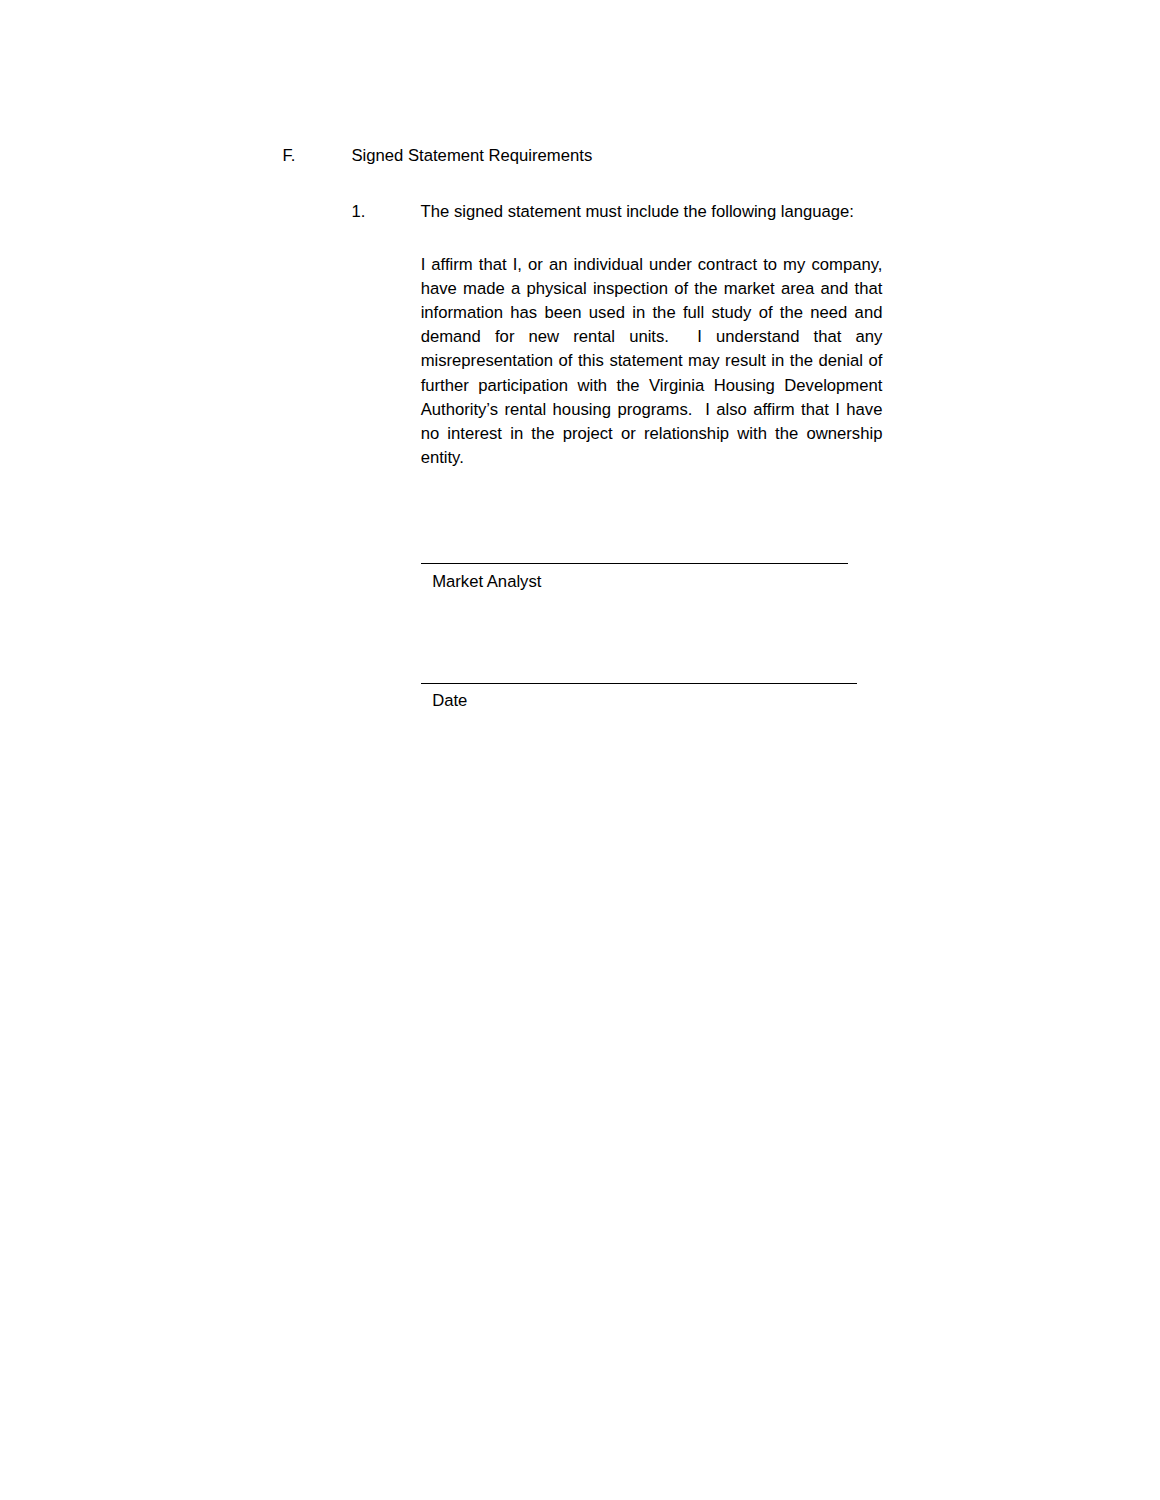F.
Signed Statement Requirements
1.
The signed statement must include the following language:
I affirm that I, or an individual under contract to my company, have made a physical inspection of the market area and that information has been used in the full study of the need and demand for new rental units. I understand that any misrepresentation of this statement may result in the denial of further participation with the Virginia Housing Development Authority’s rental housing programs. I also affirm that I have no interest in the project or relationship with the ownership entity.
Market Analyst
Date